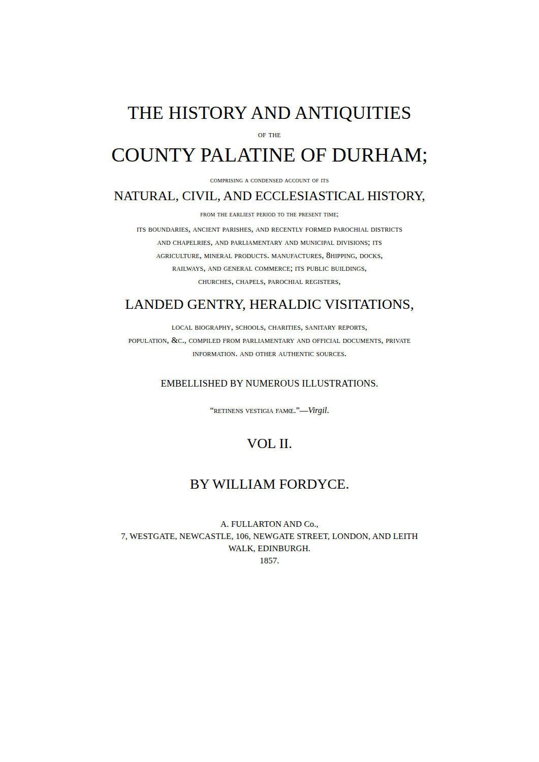THE HISTORY AND ANTIQUITIES
of the
COUNTY PALATINE OF DURHAM;
comprising a condensed account of its
NATURAL, CIVIL, AND ECCLESIASTICAL HISTORY,
from the earliest period to the present time;
its boundaries, ancient parishes, and recently formed parochial districts
and chapelries, and parliamentary and municipal divisions; its
agriculture, mineral products. manufactures, 8hipping, docks,
railways, and general commerce; its public buildings,
churches, chapels, parochial registers,
LANDED GENTRY, HERALDIC VISITATIONS,
local biography, schools, charities, sanitary reports,
population, &c., compiled from parliamentary and official documents, private
information. and other authentic sources.
EMBELLISHED BY NUMEROUS ILLUSTRATIONS.
“retinens vestigia famœ.”—Virgil.
VOL II.
BY WILLIAM FORDYCE.
A. FULLARTON AND Co., 7, WESTGATE, NEWCASTLE, 106, NEWGATE STREET, LONDON, AND LEITH WALK, EDINBURGH. 1857.